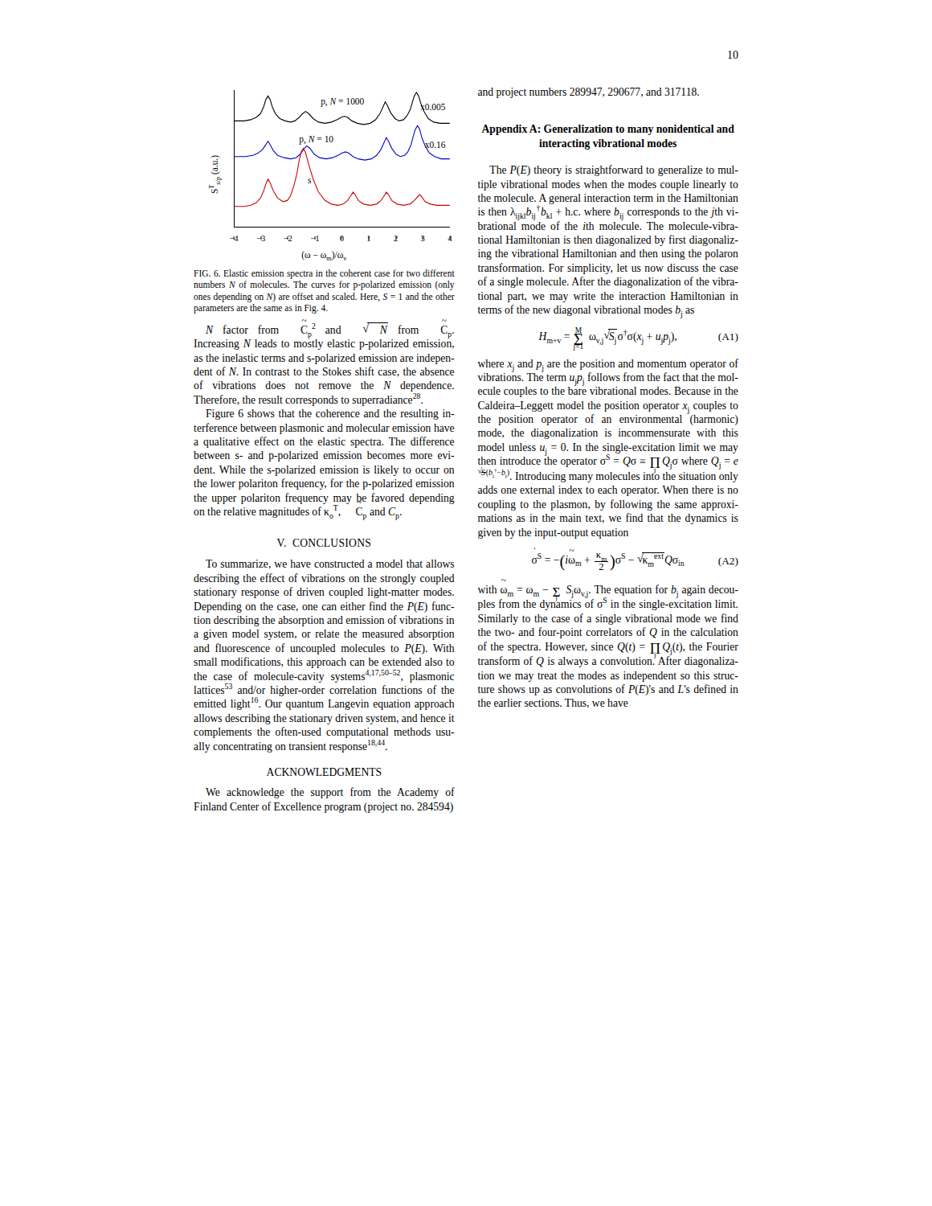10
STs/p (a.u.)
p, N = 1000
x0.005
p, N = 10
x0.16
s
−4 −3 −2 −1 0 1 2 3 4
(ω − ωm)/ωv
FIG. 6. Elastic emission spectra in the coherent case for two different numbers N of molecules. The curves for p-polarized emission (only ones depending on N) are offset and scaled. Here, S = 1 and the other parameters are the same as in Fig. 4.
N factor from Cp2 and N from Cp. Increasing N leads to mostly elastic p-polarized emission, as the inelastic terms and s-polarized emission are independent of N. In contrast to the Stokes shift case, the absence of vibrations does not remove the N dependence. Therefore, the result corresponds to superradiance28.
Figure 6 shows that the coherence and the resulting interference between plasmonic and molecular emission have a qualitative effect on the elastic spectra. The difference between s- and p-polarized emission becomes more evident. While the s-polarized emission is likely to occur on the lower polariton frequency, for the p-polarized emission the upper polariton frequency may be favored depending on the relative magnitudes of κoT, Cp and Cp.
V. Conclusions
To summarize, we have constructed a model that allows describing the effect of vibrations on the strongly coupled stationary response of driven coupled light-matter modes. Depending on the case, one can either find the P(E) function describing the absorption and emission of vibrations in a given model system, or relate the measured absorption and fluorescence of uncoupled molecules to P(E). With small modifications, this approach can be extended also to the case of molecule-cavity systems4,17,50–52, plasmonic lattices53 and/or higher-order correlation functions of the emitted light16. Our quantum Langevin equation approach allows describing the stationary driven system, and hence it complements the often-used computational methods usually concentrating on transient response18,44.
Acknowledgments
We acknowledge the support from the Academy of Finland Center of Excellence program (project no. 284594)
and project numbers 289947, 290677, and 317118.
Appendix A: Generalization to many nonidentical and interacting vibrational modes
The P(E) theory is straightforward to generalize to multiple vibrational modes when the modes couple linearly to the molecule. A general interaction term in the Hamiltonian is then λijklbij†bkl + h.c. where bij corresponds to the jth vibrational mode of the ith molecule. The molecule-vibrational Hamiltonian is then diagonalized by first diagonalizing the vibrational Hamiltonian and then using the polaron transformation. For simplicity, let us now discuss the case of a single molecule. After the diagonalization of the vibrational part, we may write the interaction Hamiltonian in terms of the new diagonal vibrational modes bj as
Hm+v = ΣMj=1 ωv,jSjσ†σ(xj + ujpj),
(A1)
where xj and pj are the position and momentum operator of vibrations. The term ujpj follows from the fact that the molecule couples to the bare vibrational modes. Because in the Caldeira–Leggett model the position operator xj couples to the position operator of an environmental (harmonic) mode, the diagonalization is incommensurate with this model unless uj = 0. In the single-excitation limit we may then introduce the operator σS = Qσ ≡ Πj Qjσ where Qj = eS(bj†−bj). Introducing many molecules into the situation only adds one external index to each operator. When there is no coupling to the plasmon, by following the same approximations as in the main text, we find that the dynamics is given by the input-output equation
σS = −(iωm + κm 2) σS − κmext Qσin
(A2)
with ωm = ωm − Σj Sjωv,j. The equation for bj again decouples from the dynamics of σS in the single-excitation limit. Similarly to the case of a single vibrational mode we find the two- and four-point correlators of Q in the calculation of the spectra. However, since Q(t) = Πj Qj(t), the Fourier transform of Q is always a convolution. After diagonalization we may treat the modes as independent so this structure shows up as convolutions of P(E)'s and L's defined in the earlier sections. Thus, we have